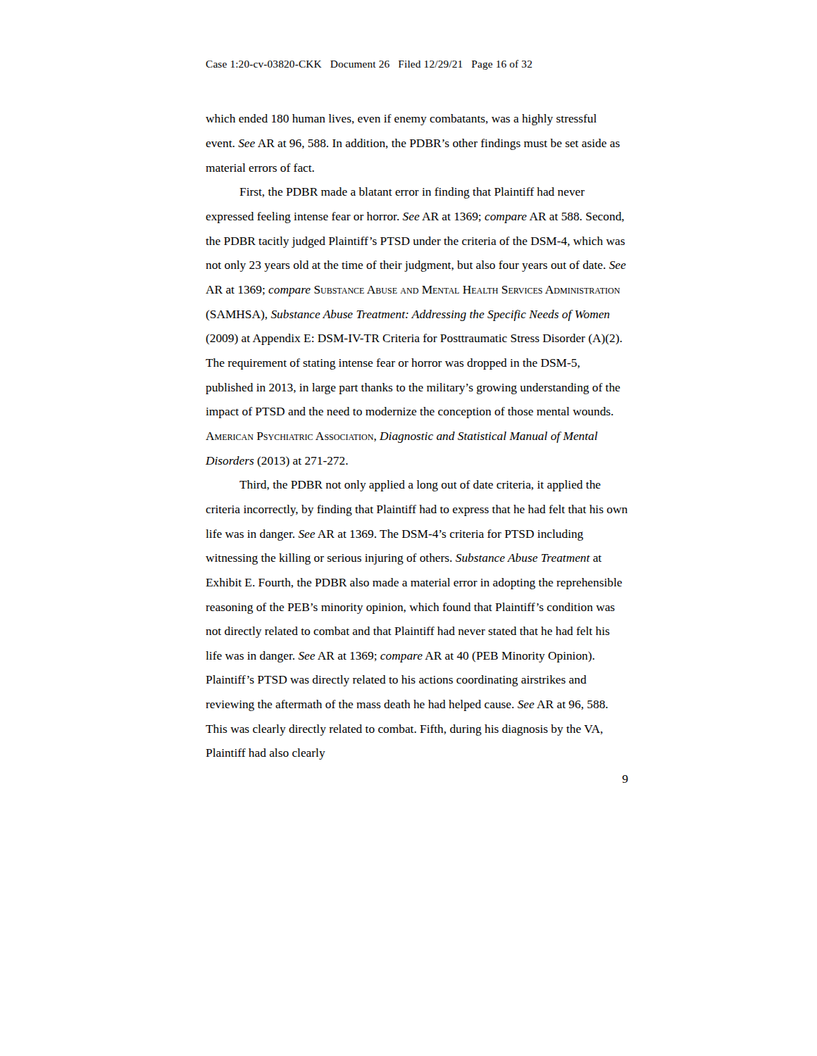Case 1:20-cv-03820-CKK Document 26 Filed 12/29/21 Page 16 of 32
which ended 180 human lives, even if enemy combatants, was a highly stressful event. See AR at 96, 588. In addition, the PDBR’s other findings must be set aside as material errors of fact.
First, the PDBR made a blatant error in finding that Plaintiff had never expressed feeling intense fear or horror. See AR at 1369; compare AR at 588. Second, the PDBR tacitly judged Plaintiff’s PTSD under the criteria of the DSM-4, which was not only 23 years old at the time of their judgment, but also four years out of date. See AR at 1369; compare Substance Abuse and Mental Health Services Administration (SAMHSA), Substance Abuse Treatment: Addressing the Specific Needs of Women (2009) at Appendix E: DSM-IV-TR Criteria for Posttraumatic Stress Disorder (A)(2). The requirement of stating intense fear or horror was dropped in the DSM-5, published in 2013, in large part thanks to the military’s growing understanding of the impact of PTSD and the need to modernize the conception of those mental wounds. American Psychiatric Association, Diagnostic and Statistical Manual of Mental Disorders (2013) at 271-272.
Third, the PDBR not only applied a long out of date criteria, it applied the criteria incorrectly, by finding that Plaintiff had to express that he had felt that his own life was in danger. See AR at 1369. The DSM-4’s criteria for PTSD including witnessing the killing or serious injuring of others. Substance Abuse Treatment at Exhibit E. Fourth, the PDBR also made a material error in adopting the reprehensible reasoning of the PEB’s minority opinion, which found that Plaintiff’s condition was not directly related to combat and that Plaintiff had never stated that he had felt his life was in danger. See AR at 1369; compare AR at 40 (PEB Minority Opinion). Plaintiff’s PTSD was directly related to his actions coordinating airstrikes and reviewing the aftermath of the mass death he had helped cause. See AR at 96, 588. This was clearly directly related to combat. Fifth, during his diagnosis by the VA, Plaintiff had also clearly
9